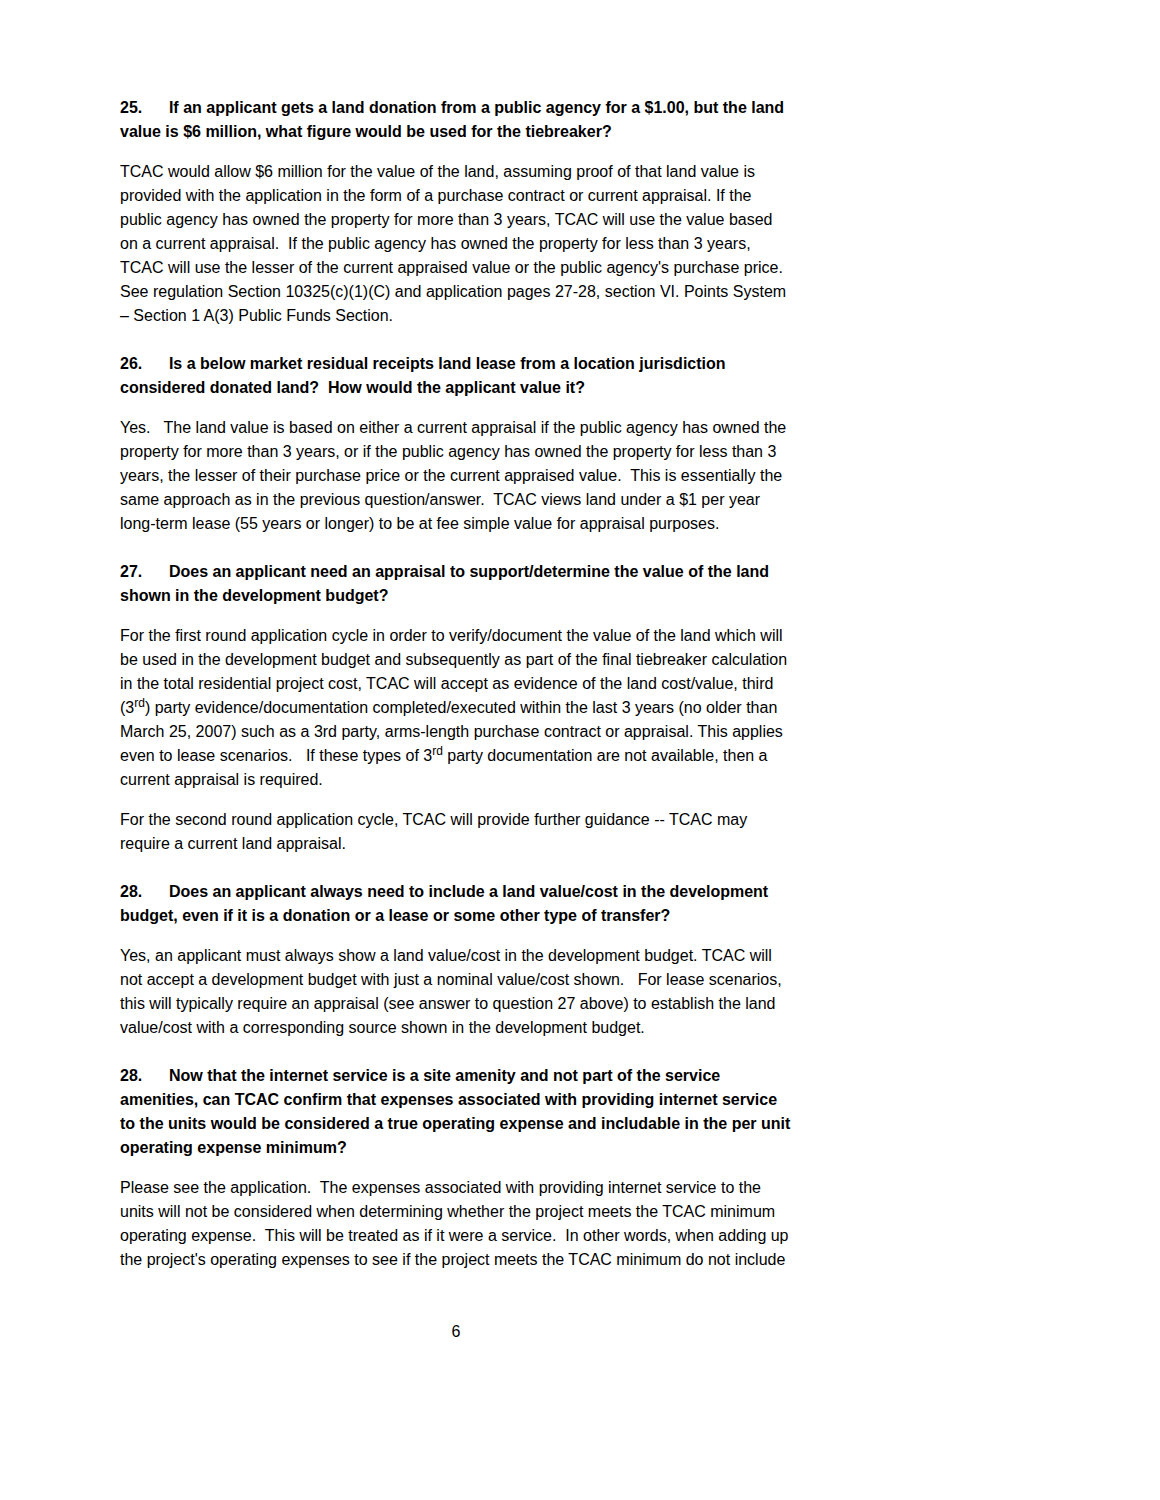25. If an applicant gets a land donation from a public agency for a $1.00, but the land value is $6 million, what figure would be used for the tiebreaker?
TCAC would allow $6 million for the value of the land, assuming proof of that land value is provided with the application in the form of a purchase contract or current appraisal. If the public agency has owned the property for more than 3 years, TCAC will use the value based on a current appraisal. If the public agency has owned the property for less than 3 years, TCAC will use the lesser of the current appraised value or the public agency's purchase price. See regulation Section 10325(c)(1)(C) and application pages 27-28, section VI. Points System – Section 1 A(3) Public Funds Section.
26. Is a below market residual receipts land lease from a location jurisdiction considered donated land? How would the applicant value it?
Yes. The land value is based on either a current appraisal if the public agency has owned the property for more than 3 years, or if the public agency has owned the property for less than 3 years, the lesser of their purchase price or the current appraised value. This is essentially the same approach as in the previous question/answer. TCAC views land under a $1 per year long-term lease (55 years or longer) to be at fee simple value for appraisal purposes.
27. Does an applicant need an appraisal to support/determine the value of the land shown in the development budget?
For the first round application cycle in order to verify/document the value of the land which will be used in the development budget and subsequently as part of the final tiebreaker calculation in the total residential project cost, TCAC will accept as evidence of the land cost/value, third (3rd) party evidence/documentation completed/executed within the last 3 years (no older than March 25, 2007) such as a 3rd party, arms-length purchase contract or appraisal. This applies even to lease scenarios. If these types of 3rd party documentation are not available, then a current appraisal is required.
For the second round application cycle, TCAC will provide further guidance -- TCAC may require a current land appraisal.
28. Does an applicant always need to include a land value/cost in the development budget, even if it is a donation or a lease or some other type of transfer?
Yes, an applicant must always show a land value/cost in the development budget. TCAC will not accept a development budget with just a nominal value/cost shown. For lease scenarios, this will typically require an appraisal (see answer to question 27 above) to establish the land value/cost with a corresponding source shown in the development budget.
28. Now that the internet service is a site amenity and not part of the service amenities, can TCAC confirm that expenses associated with providing internet service to the units would be considered a true operating expense and includable in the per unit operating expense minimum?
Please see the application. The expenses associated with providing internet service to the units will not be considered when determining whether the project meets the TCAC minimum operating expense. This will be treated as if it were a service. In other words, when adding up the project's operating expenses to see if the project meets the TCAC minimum do not include
6